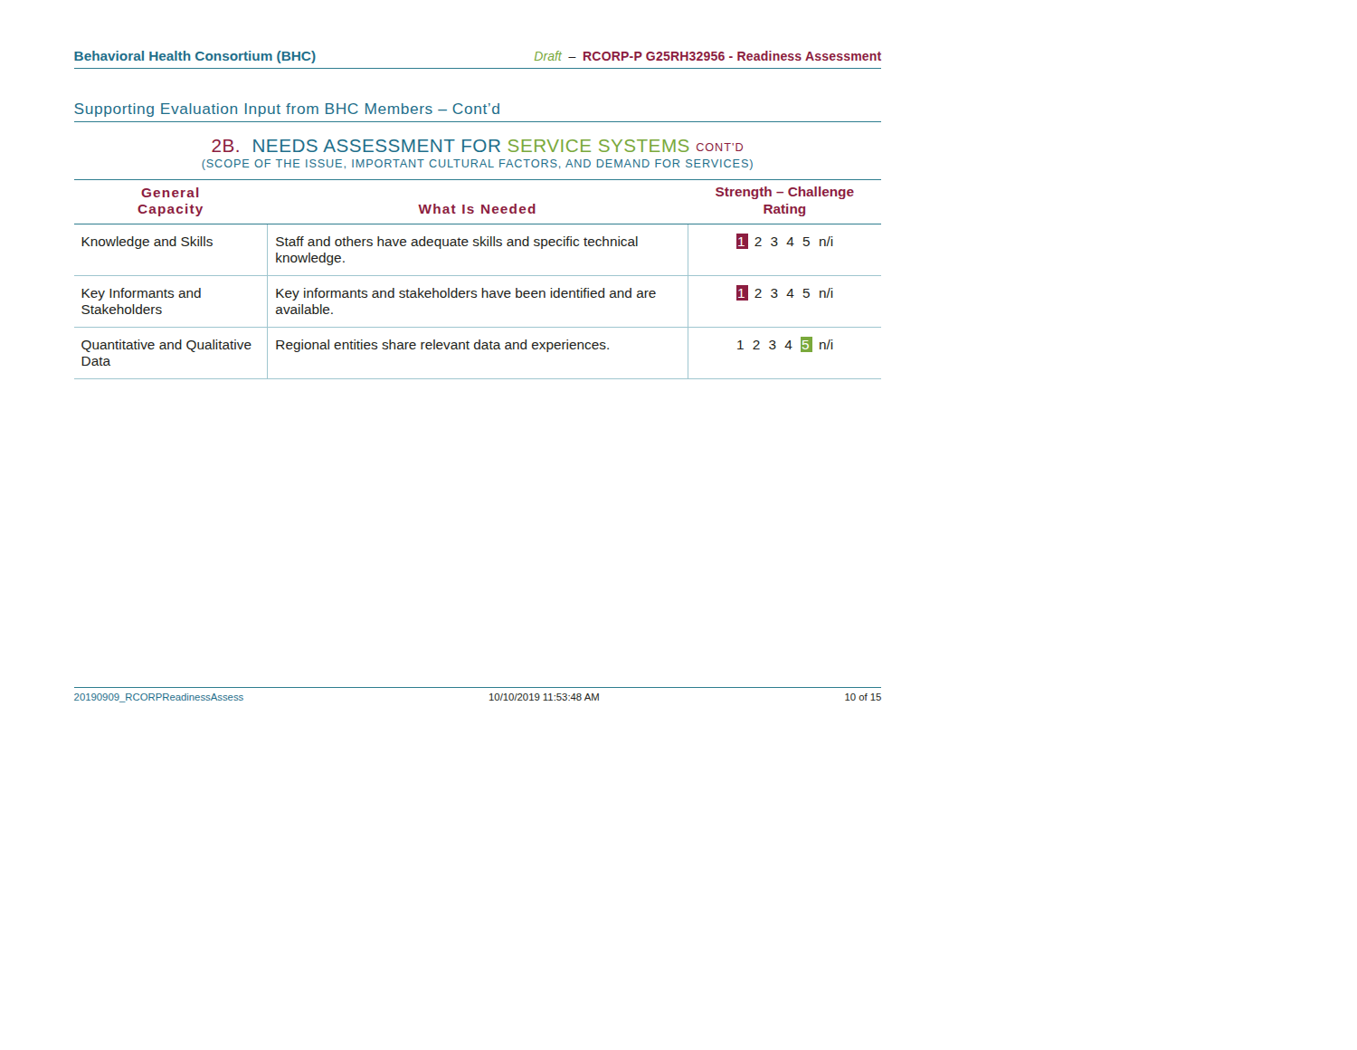Behavioral Health Consortium (BHC)
Draft – RCORP-P G25RH32956 - Readiness Assessment
Supporting Evaluation Input from BHC Members – Cont’d
2B. NEEDS ASSESSMENT FOR SERVICE SYSTEMS CONT'D
(SCOPE OF THE ISSUE, IMPORTANT CULTURAL FACTORS, AND DEMAND FOR SERVICES)
| General Capacity | What Is Needed | Strength – Challenge Rating |
| --- | --- | --- |
| Knowledge and Skills | Staff and others have adequate skills and specific technical knowledge. | 1 2 3 4 5 n/i |
| Key Informants and Stakeholders | Key informants and stakeholders have been identified and are available. | 1 2 3 4 5 n/i |
| Quantitative and Qualitative Data | Regional entities share relevant data and experiences. | 1 2 3 4 5 n/i |
20190909_RCORPReadinessAssess
10/10/2019 11:53:48 AM
10 of 15